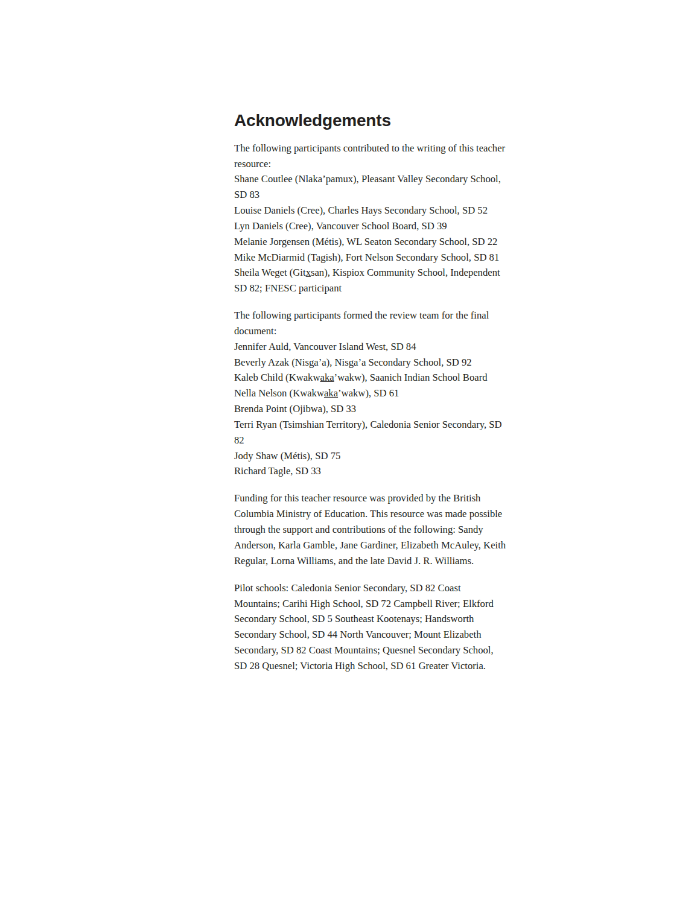Acknowledgements
The following participants contributed to the writing of this teacher resource:
Shane Coutlee (Nlaka’pamux), Pleasant Valley Secondary School, SD 83
Louise Daniels (Cree), Charles Hays Secondary School, SD 52
Lyn Daniels (Cree), Vancouver School Board, SD 39
Melanie Jorgensen (Métis), WL Seaton Secondary School, SD 22
Mike McDiarmid (Tagish), Fort Nelson Secondary School, SD 81
Sheila Weget (Gitxsan), Kispiox Community School, Independent SD 82; FNESC participant
The following participants formed the review team for the final document:
Jennifer Auld, Vancouver Island West, SD 84
Beverly Azak (Nisga’a), Nisga’a Secondary School, SD 92
Kaleb Child (Kwakwaka’wakw), Saanich Indian School Board
Nella Nelson (Kwakwaka’wakw), SD 61
Brenda Point (Ojibwa), SD 33
Terri Ryan (Tsimshian Territory), Caledonia Senior Secondary, SD 82
Jody Shaw (Métis), SD 75
Richard Tagle, SD 33
Funding for this teacher resource was provided by the British Columbia Ministry of Education. This resource was made possible through the support and contributions of the following: Sandy Anderson, Karla Gamble, Jane Gardiner, Elizabeth McAuley, Keith Regular, Lorna Williams, and the late David J. R. Williams.
Pilot schools: Caledonia Senior Secondary, SD 82 Coast Mountains; Carihi High School, SD 72 Campbell River; Elkford Secondary School, SD 5 Southeast Kootenays; Handsworth Secondary School, SD 44 North Vancouver; Mount Elizabeth Secondary, SD 82 Coast Mountains; Quesnel Secondary School, SD 28 Quesnel; Victoria High School, SD 61 Greater Victoria.